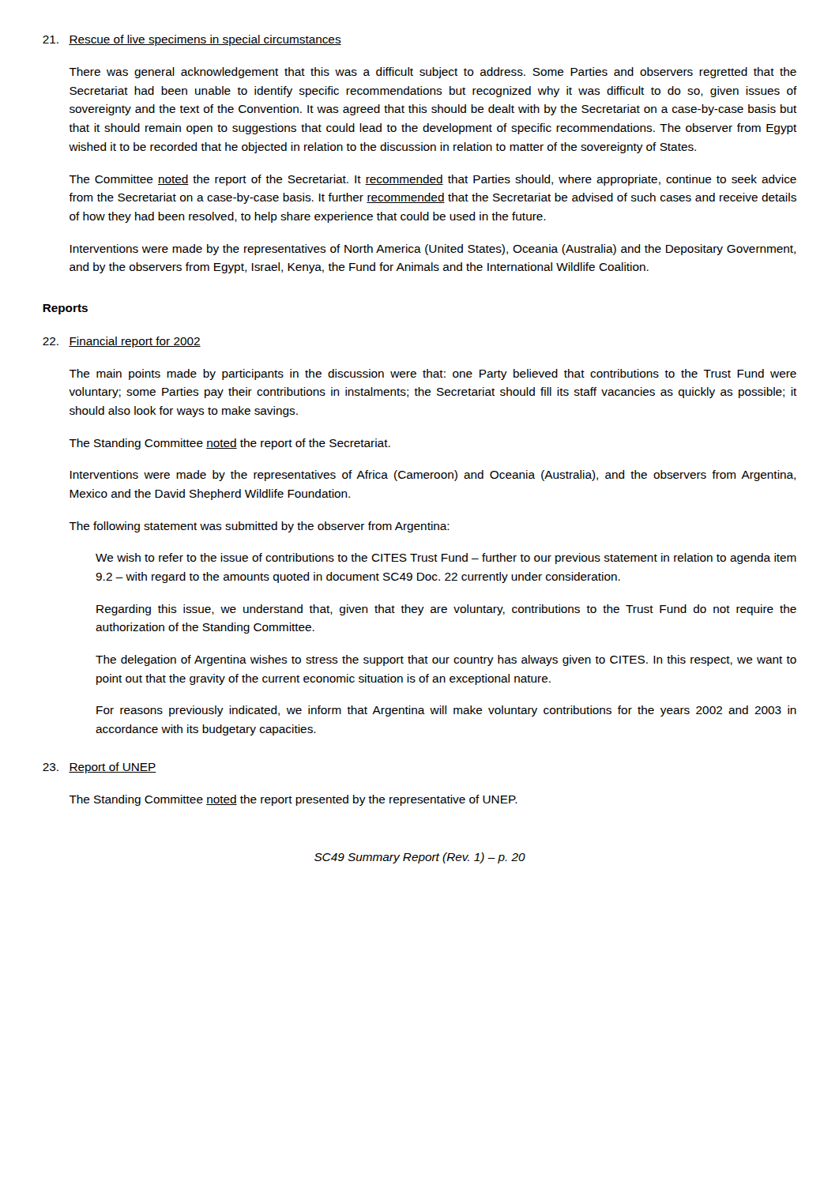21. Rescue of live specimens in special circumstances
There was general acknowledgement that this was a difficult subject to address. Some Parties and observers regretted that the Secretariat had been unable to identify specific recommendations but recognized why it was difficult to do so, given issues of sovereignty and the text of the Convention. It was agreed that this should be dealt with by the Secretariat on a case-by-case basis but that it should remain open to suggestions that could lead to the development of specific recommendations. The observer from Egypt wished it to be recorded that he objected in relation to the discussion in relation to matter of the sovereignty of States.
The Committee noted the report of the Secretariat. It recommended that Parties should, where appropriate, continue to seek advice from the Secretariat on a case-by-case basis. It further recommended that the Secretariat be advised of such cases and receive details of how they had been resolved, to help share experience that could be used in the future.
Interventions were made by the representatives of North America (United States), Oceania (Australia) and the Depositary Government, and by the observers from Egypt, Israel, Kenya, the Fund for Animals and the International Wildlife Coalition.
Reports
22. Financial report for 2002
The main points made by participants in the discussion were that: one Party believed that contributions to the Trust Fund were voluntary; some Parties pay their contributions in instalments; the Secretariat should fill its staff vacancies as quickly as possible; it should also look for ways to make savings.
The Standing Committee noted the report of the Secretariat.
Interventions were made by the representatives of Africa (Cameroon) and Oceania (Australia), and the observers from Argentina, Mexico and the David Shepherd Wildlife Foundation.
The following statement was submitted by the observer from Argentina:
We wish to refer to the issue of contributions to the CITES Trust Fund – further to our previous statement in relation to agenda item 9.2 – with regard to the amounts quoted in document SC49 Doc. 22 currently under consideration.
Regarding this issue, we understand that, given that they are voluntary, contributions to the Trust Fund do not require the authorization of the Standing Committee.
The delegation of Argentina wishes to stress the support that our country has always given to CITES. In this respect, we want to point out that the gravity of the current economic situation is of an exceptional nature.
For reasons previously indicated, we inform that Argentina will make voluntary contributions for the years 2002 and 2003 in accordance with its budgetary capacities.
23. Report of UNEP
The Standing Committee noted the report presented by the representative of UNEP.
SC49 Summary Report (Rev. 1) – p. 20